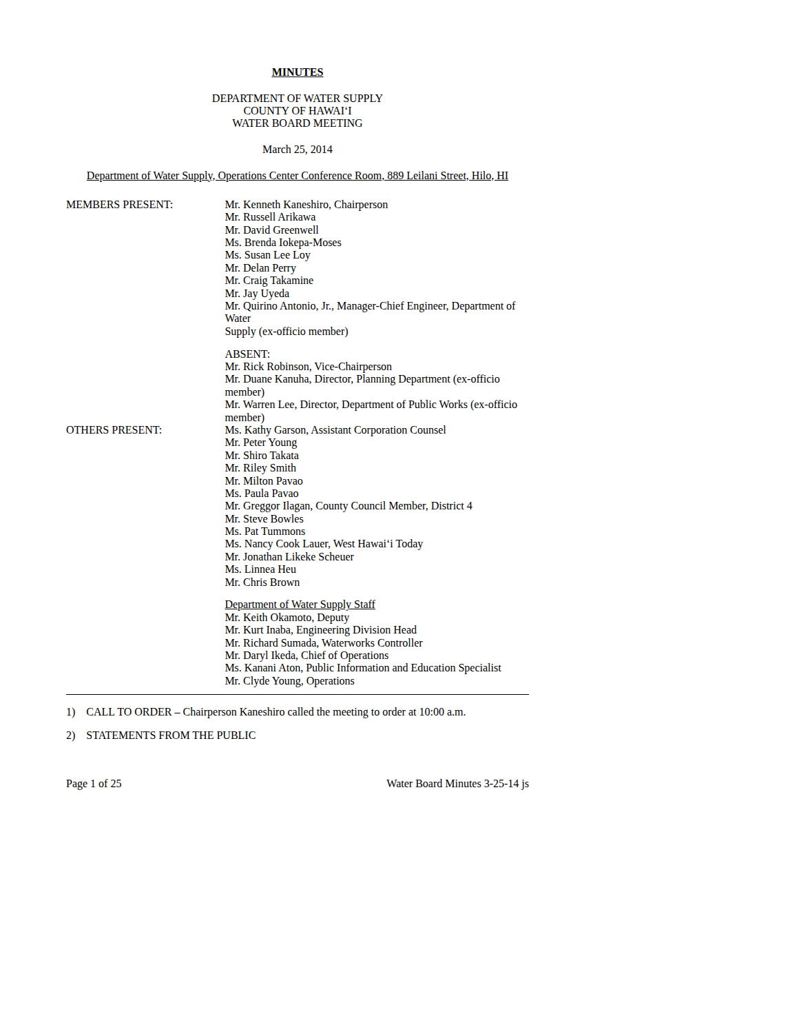MINUTES
DEPARTMENT OF WATER SUPPLY
COUNTY OF HAWAI‘I
WATER BOARD MEETING
March 25, 2014
Department of Water Supply, Operations Center Conference Room, 889 Leilani Street, Hilo, HI
| MEMBERS PRESENT: | Mr. Kenneth Kaneshiro, Chairperson Mr. Russell Arikawa Mr. David Greenwell Ms. Brenda Iokepa-Moses Ms. Susan Lee Loy Mr. Delan Perry Mr. Craig Takamine Mr. Jay Uyeda Mr. Quirino Antonio, Jr., Manager-Chief Engineer, Department of Water Supply (ex-officio member) ABSENT: Mr. Rick Robinson, Vice-Chairperson Mr. Duane Kanuha, Director, Planning Department (ex-officio member) Mr. Warren Lee, Director, Department of Public Works (ex-officio member) |
| OTHERS PRESENT: | Ms. Kathy Garson, Assistant Corporation Counsel Mr. Peter Young Mr. Shiro Takata Mr. Riley Smith Mr. Milton Pavao Ms. Paula Pavao Mr. Greggor Ilagan, County Council Member, District 4 Mr. Steve Bowles Ms. Pat Tummons Ms. Nancy Cook Lauer, West Hawai‘i Today Mr. Jonathan Likeke Scheuer Ms. Linnea Heu Mr. Chris Brown Department of Water Supply Staff Mr. Keith Okamoto, Deputy Mr. Kurt Inaba, Engineering Division Head Mr. Richard Sumada, Waterworks Controller Mr. Daryl Ikeda, Chief of Operations Ms. Kanani Aton, Public Information and Education Specialist Mr. Clyde Young, Operations |
1) CALL TO ORDER – Chairperson Kaneshiro called the meeting to order at 10:00 a.m.
2) STATEMENTS FROM THE PUBLIC
Page 1 of 25 Water Board Minutes 3-25-14 js